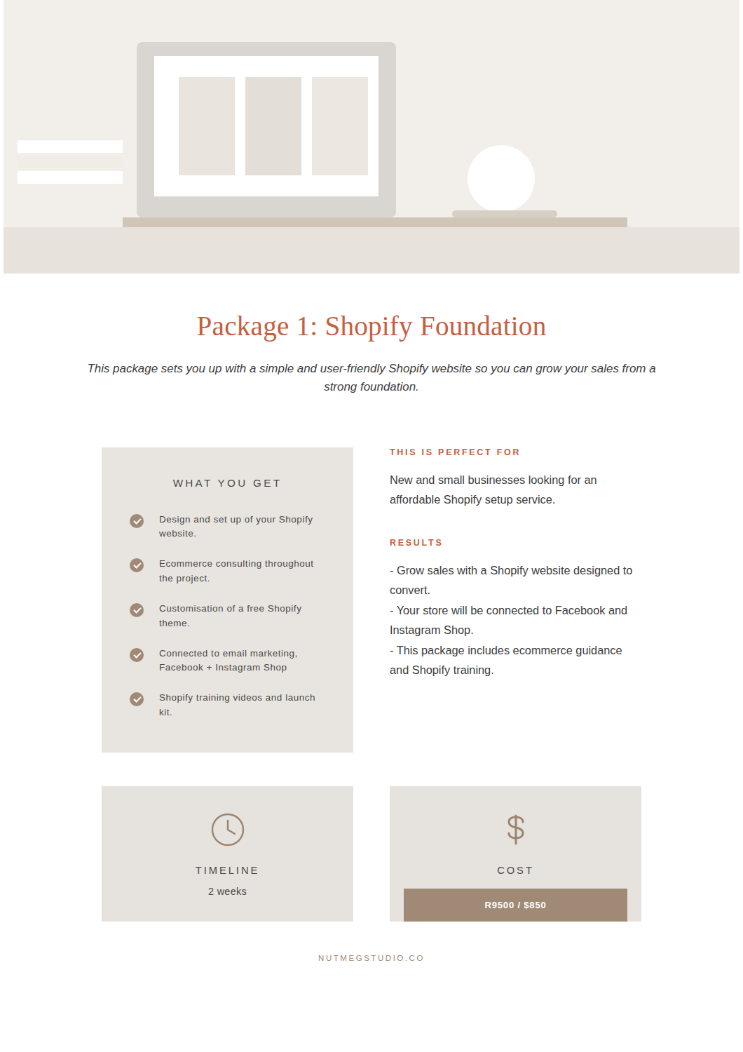Package 1: Shopify Foundation
This package sets you up with a simple and user-friendly Shopify website so you can grow your sales from a strong foundation.
What You Get
Design and set up of your Shopify website.
Ecommerce consulting throughout the project.
Customisation of a free Shopify theme.
Connected to email marketing, Facebook + Instagram Shop
Shopify training videos and launch kit.
This is perfect for
New and small businesses looking for an affordable Shopify setup service.
Results
- Grow sales with a Shopify website designed to convert.
- Your store will be connected to Facebook and Instagram Shop.
- This package includes ecommerce guidance and Shopify training.
Timeline
2 weeks
Cost
R9500 / $850
nutmegstudio.co